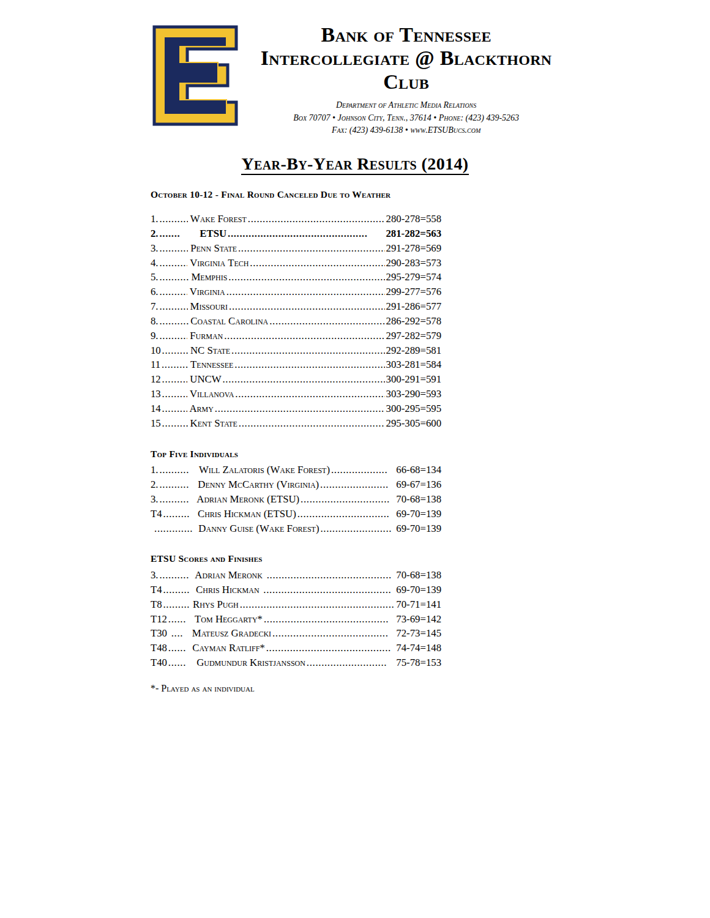Bank of Tennessee Intercollegiate @ Blackthorn Club
Department of Athletic Media Relations Box 70707 • Johnson City, Tenn., 37614 • Phone: (423) 439-5263 Fax: (423) 439-6138 • www.ETSUBucs.com
Year-By-Year Results (2014)
October 10-12 - Final Round Canceled Due to Weather
1........... Wake Forest................................................ 280-278=558
2........ ETSU............................................... 281-282=563
3........... Penn State................................................... 291-278=569
4........... Virginia Tech................................................ 290-283=573
5........... Memphis..................................................... 295-279=574
6........... Virginia......................................................... 299-277=576
7........... Missouri....................................................... 291-286=577
8........... Coastal Carolina........................................ 286-292=578
9........... Furman......................................................... 297-282=579
10......... NC State..................................................... 292-289=581
11......... Tennessee................................................... 303-281=584
12......... UNCW......................................................... 300-291=591
13......... Villanova..................................................... 303-290=593
14......... Army............................................................. 300-295=595
15......... Kent State................................................... 295-305=600
Top Five Individuals
1........... Will Zalatoris (Wake Forest)................... 66-68=134
2........... Denny McCarthy (Virginia)....................... 69-67=136
3........... Adrian Meronk (ETSU).............................. 70-68=138
T4......... Chris Hickman (ETSU)............................... 69-70=139
............. Danny Guise (Wake Forest)........................ 69-70=139
ETSU Scores and Finishes
3........... Adrian Meronk .......................................... 70-68=138
T4......... Chris Hickman ........................................... 69-70=139
T8......... Rhys Pugh.................................................... 70-71=141
T12...... Tom Heggarty*.......................................... 73-69=142
T30 .... Mateusz Gradecki....................................... 72-73=145
T48...... Cayman Ratliff*.......................................... 74-74=148
T40...... Gudmundur Kristjansson........................... 75-78=153
*- Played as an individual